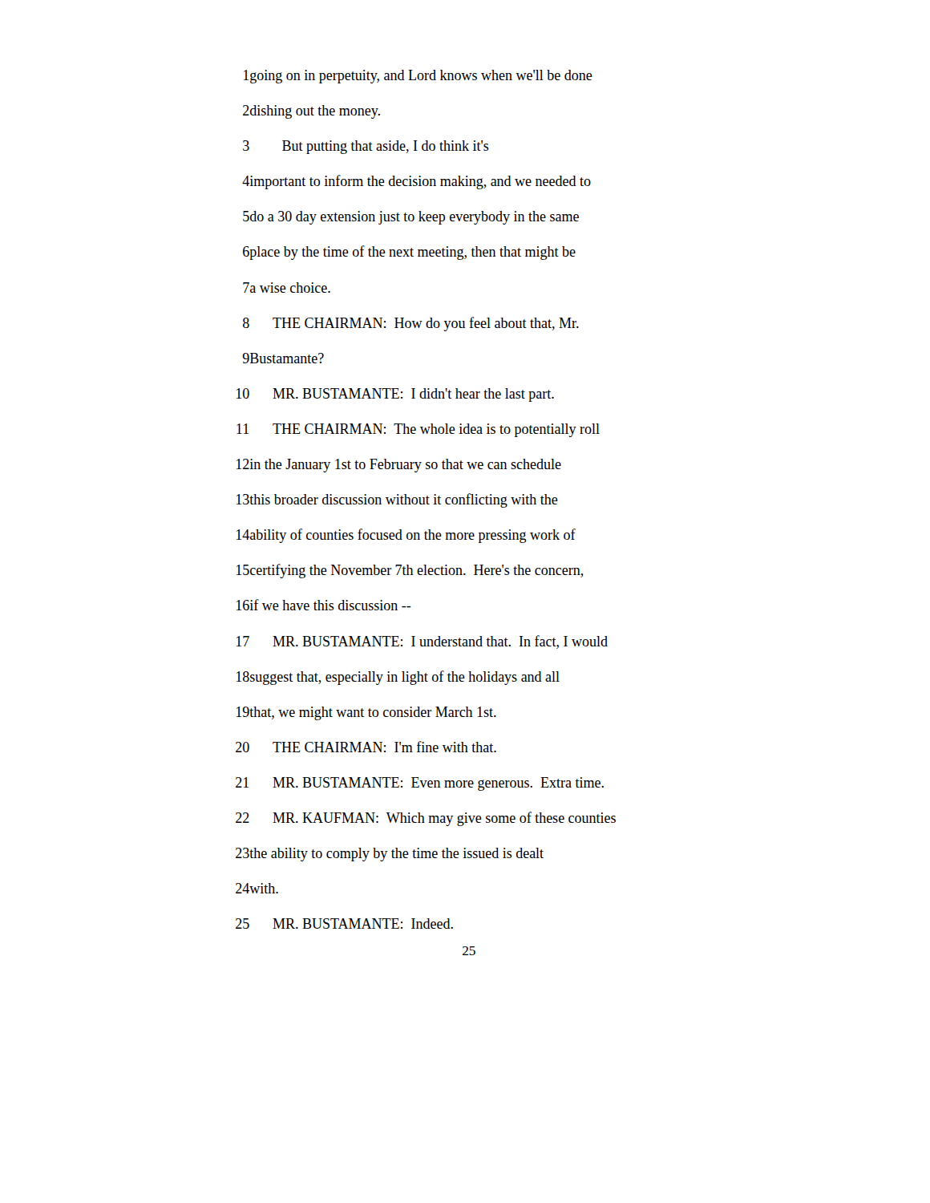| 1 | going on in perpetuity, and Lord knows when we'll be done |
| 2 | dishing out the money. |
| 3 | But putting that aside, I do think it's |
| 4 | important to inform the decision making, and we needed to |
| 5 | do a 30 day extension just to keep everybody in the same |
| 6 | place by the time of the next meeting, then that might be |
| 7 | a wise choice. |
| 8 | THE CHAIRMAN: How do you feel about that, Mr. |
| 9 | Bustamante? |
| 10 | MR. BUSTAMANTE: I didn't hear the last part. |
| 11 | THE CHAIRMAN: The whole idea is to potentially roll |
| 12 | in the January 1st to February so that we can schedule |
| 13 | this broader discussion without it conflicting with the |
| 14 | ability of counties focused on the more pressing work of |
| 15 | certifying the November 7th election. Here's the concern, |
| 16 | if we have this discussion -- |
| 17 | MR. BUSTAMANTE: I understand that. In fact, I would |
| 18 | suggest that, especially in light of the holidays and all |
| 19 | that, we might want to consider March 1st. |
| 20 | THE CHAIRMAN: I'm fine with that. |
| 21 | MR. BUSTAMANTE: Even more generous. Extra time. |
| 22 | MR. KAUFMAN: Which may give some of these counties |
| 23 | the ability to comply by the time the issued is dealt |
| 24 | with. |
| 25 | MR. BUSTAMANTE: Indeed. |
25